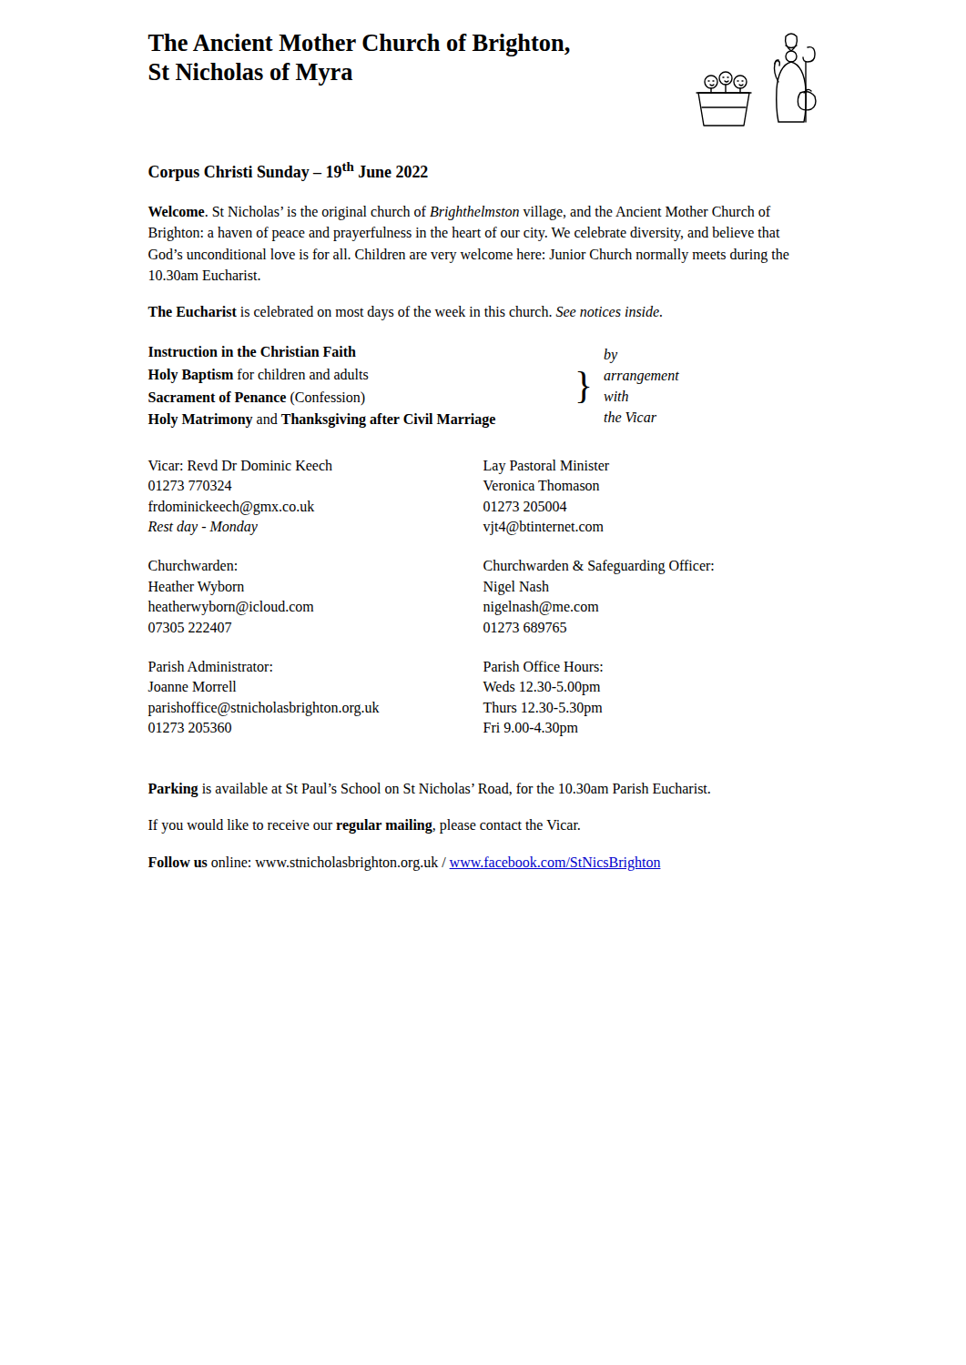The Ancient Mother Church of Brighton,
St Nicholas of Myra
Corpus Christi Sunday – 19th June 2022
Welcome. St Nicholas’ is the original church of Brighthelmston village, and the Ancient Mother Church of Brighton: a haven of peace and prayerfulness in the heart of our city. We celebrate diversity, and believe that God’s unconditional love is for all. Children are very welcome here: Junior Church normally meets during the 10.30am Eucharist.
The Eucharist is celebrated on most days of the week in this church. See notices inside.
| Instruction in the Christian Faith Holy Baptism for children and adults Sacrament of Penance (Confession) Holy Matrimony and Thanksgiving after Civil Marriage | } | by arrangement with the Vicar |
| Vicar: Revd Dr Dominic Keech 01273 770324 frdominickeech@gmx.co.uk Rest day - Monday | Lay Pastoral Minister Veronica Thomason 01273 205004 vjt4@btinternet.com |
| Churchwarden: Heather Wyborn heatherwyborn@icloud.com 07305 222407 | Churchwarden & Safeguarding Officer: Nigel Nash nigelnash@me.com 01273 689765 |
| Parish Administrator: Joanne Morrell parishoffice@stnicholasbrighton.org.uk 01273 205360 | Parish Office Hours: Weds 12.30-5.00pm Thurs 12.30-5.30pm Fri 9.00-4.30pm |
Parking is available at St Paul’s School on St Nicholas’ Road, for the 10.30am Parish Eucharist.
If you would like to receive our regular mailing, please contact the Vicar.
Follow us online: www.stnicholasbrighton.org.uk / www.facebook.com/StNicsBrighton